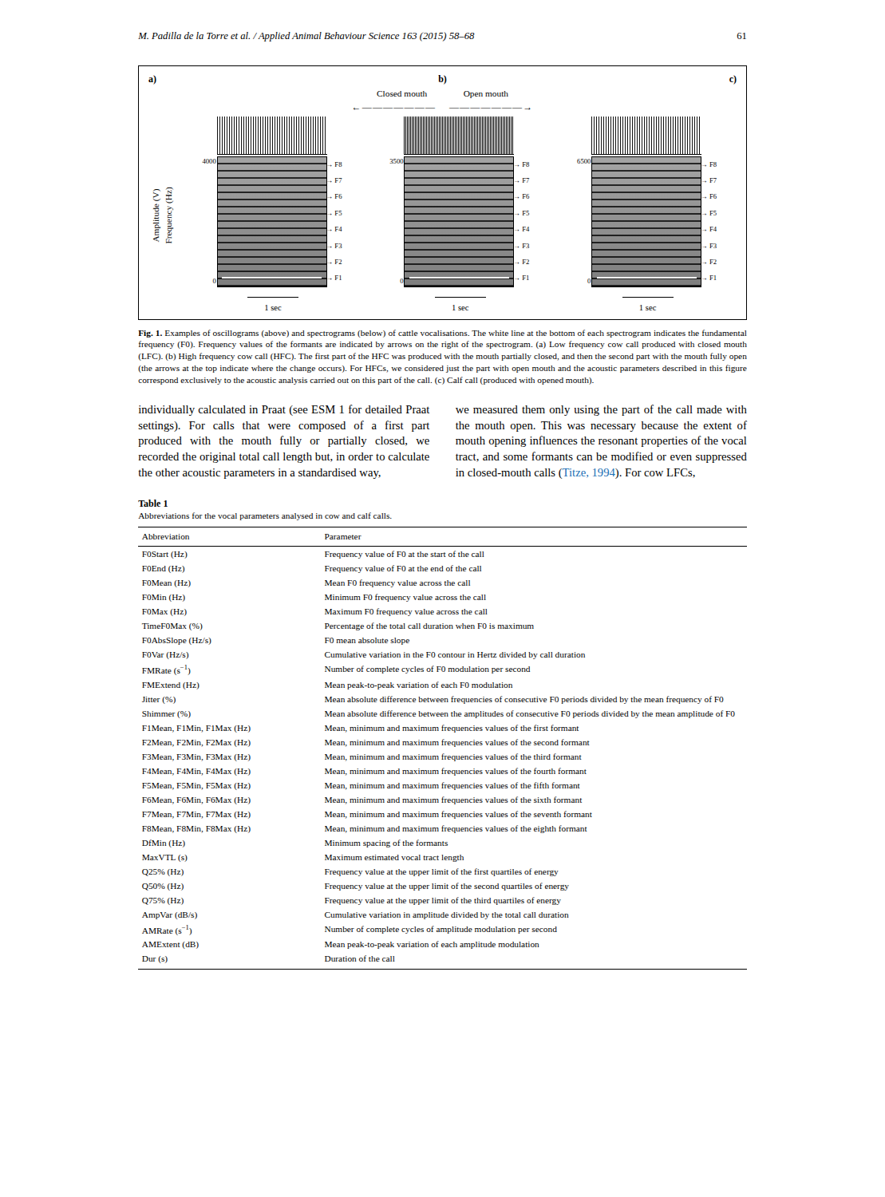M. Padilla de la Torre et al. / Applied Animal Behaviour Science 163 (2015) 58–68 61
a) b) c)
Closed mouth Open mouth
←——————— ———————→
Amplitude (V) Frequency (Hz)
40000
F8 F7 F6 F5 F4 F3 F2 F1
1 sec
35000
F8 F7 F6 F5 F4 F3 F2 F1
1 sec
65000
F8 F7 F6 F5 F4 F3 F2 F1
1 sec
Fig. 1. Examples of oscillograms (above) and spectrograms (below) of cattle vocalisations. The white line at the bottom of each spectrogram indicates the fundamental frequency (F0). Frequency values of the formants are indicated by arrows on the right of the spectrogram. (a) Low frequency cow call produced with closed mouth (LFC). (b) High frequency cow call (HFC). The first part of the HFC was produced with the mouth partially closed, and then the second part with the mouth fully open (the arrows at the top indicate where the change occurs). For HFCs, we considered just the part with open mouth and the acoustic parameters described in this figure correspond exclusively to the acoustic analysis carried out on this part of the call. (c) Calf call (produced with opened mouth).
individually calculated in Praat (see ESM 1 for detailed Praat settings). For calls that were composed of a first part produced with the mouth fully or partially closed, we recorded the original total call length but, in order to calculate the other acoustic parameters in a standardised way,
we measured them only using the part of the call made with the mouth open. This was necessary because the extent of mouth opening influences the resonant properties of the vocal tract, and some formants can be modified or even suppressed in closed-mouth calls (Titze, 1994). For cow LFCs,
Table 1
Abbreviations for the vocal parameters analysed in cow and calf calls.
| Abbreviation | Parameter |
| --- | --- |
| F0Start (Hz) | Frequency value of F0 at the start of the call |
| F0End (Hz) | Frequency value of F0 at the end of the call |
| F0Mean (Hz) | Mean F0 frequency value across the call |
| F0Min (Hz) | Minimum F0 frequency value across the call |
| F0Max (Hz) | Maximum F0 frequency value across the call |
| TimeF0Max (%) | Percentage of the total call duration when F0 is maximum |
| F0AbsSlope (Hz/s) | F0 mean absolute slope |
| F0Var (Hz/s) | Cumulative variation in the F0 contour in Hertz divided by call duration |
| FMRate (s −1 ) | Number of complete cycles of F0 modulation per second |
| FMExtend (Hz) | Mean peak-to-peak variation of each F0 modulation |
| Jitter (%) | Mean absolute difference between frequencies of consecutive F0 periods divided by the mean frequency of F0 |
| Shimmer (%) | Mean absolute difference between the amplitudes of consecutive F0 periods divided by the mean amplitude of F0 |
| F1Mean, F1Min, F1Max (Hz) | Mean, minimum and maximum frequencies values of the first formant |
| F2Mean, F2Min, F2Max (Hz) | Mean, minimum and maximum frequencies values of the second formant |
| F3Mean, F3Min, F3Max (Hz) | Mean, minimum and maximum frequencies values of the third formant |
| F4Mean, F4Min, F4Max (Hz) | Mean, minimum and maximum frequencies values of the fourth formant |
| F5Mean, F5Min, F5Max (Hz) | Mean, minimum and maximum frequencies values of the fifth formant |
| F6Mean, F6Min, F6Max (Hz) | Mean, minimum and maximum frequencies values of the sixth formant |
| F7Mean, F7Min, F7Max (Hz) | Mean, minimum and maximum frequencies values of the seventh formant |
| F8Mean, F8Min, F8Max (Hz) | Mean, minimum and maximum frequencies values of the eighth formant |
| DfMin (Hz) | Minimum spacing of the formants |
| MaxVTL (s) | Maximum estimated vocal tract length |
| Q25% (Hz) | Frequency value at the upper limit of the first quartiles of energy |
| Q50% (Hz) | Frequency value at the upper limit of the second quartiles of energy |
| Q75% (Hz) | Frequency value at the upper limit of the third quartiles of energy |
| AmpVar (dB/s) | Cumulative variation in amplitude divided by the total call duration |
| AMRate (s −1 ) | Number of complete cycles of amplitude modulation per second |
| AMExtent (dB) | Mean peak-to-peak variation of each amplitude modulation |
| Dur (s) | Duration of the call |